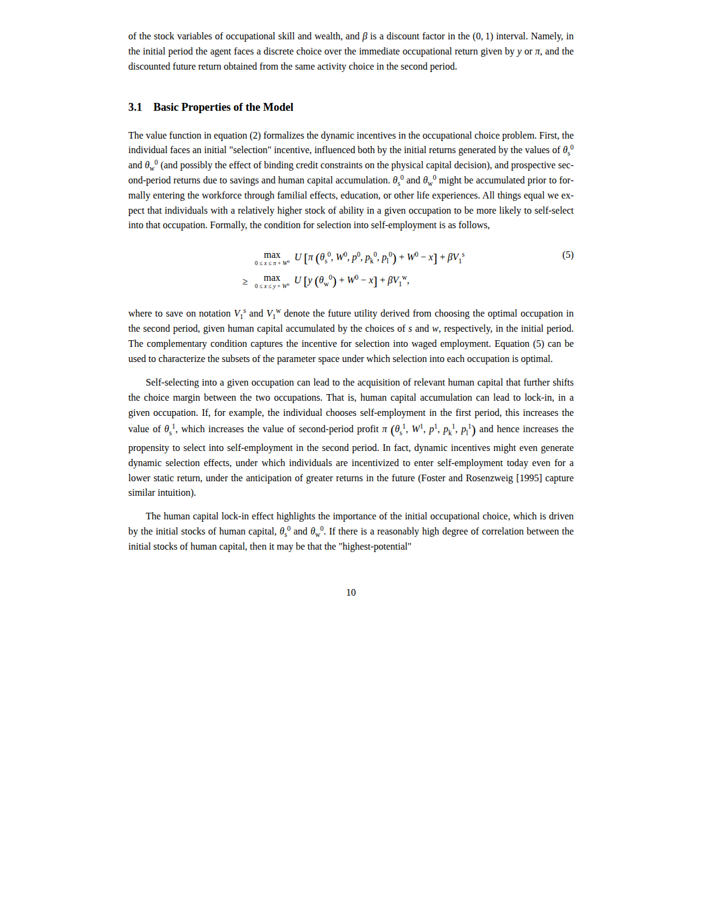of the stock variables of occupational skill and wealth, and β is a discount factor in the (0, 1) interval. Namely, in the initial period the agent faces a discrete choice over the immediate occupational return given by y or π, and the discounted future return obtained from the same activity choice in the second period.
3.1 Basic Properties of the Model
The value function in equation (2) formalizes the dynamic incentives in the occupational choice problem. First, the individual faces an initial "selection" incentive, influenced both by the initial returns generated by the values of θs0 and θw0 (and possibly the effect of binding credit constraints on the physical capital decision), and prospective second-period returns due to savings and human capital accumulation. θs0 and θw0 might be accumulated prior to formally entering the workforce through familial effects, education, or other life experiences. All things equal we expect that individuals with a relatively higher stock of ability in a given occupation to be more likely to self-select into that occupation. Formally, the condition for selection into self-employment is as follows,
(5)
| | max 0 ≤ x ≤ π + W 0 U [ π ( θ s 0 , W 0 , p 0 , p k 0 , p l 0 ) + W 0 − x ] + βV 1 s |
| ≥ | max 0 ≤ x ≤ y + W 0 U [ y ( θ w 0 ) + W 0 − x ] + βV 1 w , |
where to save on notation V1s and V1w denote the future utility derived from choosing the optimal occupation in the second period, given human capital accumulated by the choices of s and w, respectively, in the initial period. The complementary condition captures the incentive for selection into waged employment. Equation (5) can be used to characterize the subsets of the parameter space under which selection into each occupation is optimal.
Self-selecting into a given occupation can lead to the acquisition of relevant human capital that further shifts the choice margin between the two occupations. That is, human capital accumulation can lead to lock-in, in a given occupation. If, for example, the individual chooses self-employment in the first period, this increases the value of θs1, which increases the value of second-period profit π (θs1, W1, p1, pk1, pl1) and hence increases the propensity to select into self-employment in the second period. In fact, dynamic incentives might even generate dynamic selection effects, under which individuals are incentivized to enter self-employment today even for a lower static return, under the anticipation of greater returns in the future (Foster and Rosenzweig [1995] capture similar intuition).
The human capital lock-in effect highlights the importance of the initial occupational choice, which is driven by the initial stocks of human capital, θs0 and θw0. If there is a reasonably high degree of correlation between the initial stocks of human capital, then it may be that the "highest-potential"
10